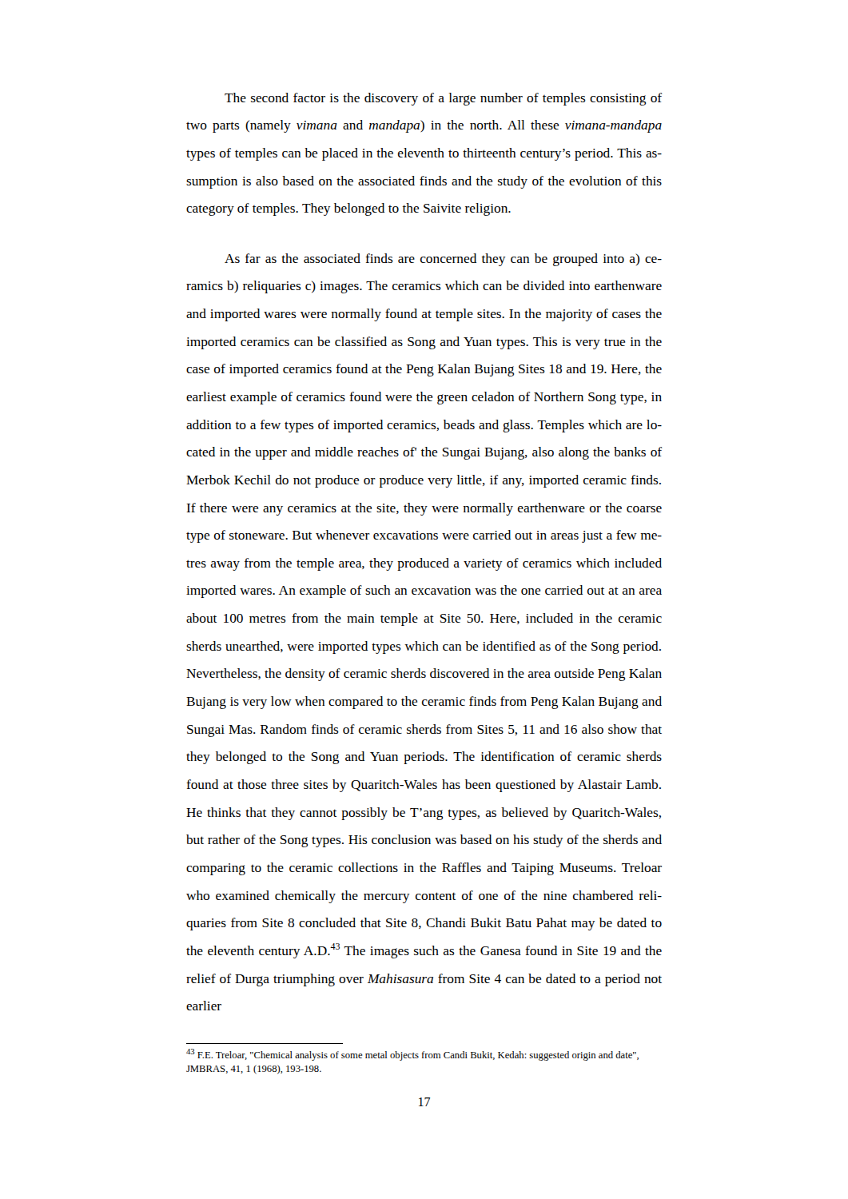The second factor is the discovery of a large number of temples consisting of two parts (namely vimana and mandapa) in the north. All these vimana-mandapa types of temples can be placed in the eleventh to thirteenth century’s period. This assumption is also based on the associated finds and the study of the evolution of this category of temples. They belonged to the Saivite religion.
As far as the associated finds are concerned they can be grouped into a) ceramics b) reliquaries c) images. The ceramics which can be divided into earthenware and imported wares were normally found at temple sites. In the majority of cases the imported ceramics can be classified as Song and Yuan types. This is very true in the case of imported ceramics found at the Peng Kalan Bujang Sites 18 and 19. Here, the earliest example of ceramics found were the green celadon of Northern Song type, in addition to a few types of imported ceramics, beads and glass. Temples which are located in the upper and middle reaches of' the Sungai Bujang, also along the banks of Merbok Kechil do not produce or produce very little, if any, imported ceramic finds. If there were any ceramics at the site, they were normally earthenware or the coarse type of stoneware. But whenever excavations were carried out in areas just a few metres away from the temple area, they produced a variety of ceramics which included imported wares. An example of such an excavation was the one carried out at an area about 100 metres from the main temple at Site 50. Here, included in the ceramic sherds unearthed, were imported types which can be identified as of the Song period. Nevertheless, the density of ceramic sherds discovered in the area outside Peng Kalan Bujang is very low when compared to the ceramic finds from Peng Kalan Bujang and Sungai Mas. Random finds of ceramic sherds from Sites 5, 11 and 16 also show that they belonged to the Song and Yuan periods. The identification of ceramic sherds found at those three sites by Quaritch-Wales has been questioned by Alastair Lamb. He thinks that they cannot possibly be T’ang types, as believed by Quaritch-Wales, but rather of the Song types. His conclusion was based on his study of the sherds and comparing to the ceramic collections in the Raffles and Taiping Museums. Treloar who examined chemically the mercury content of one of the nine chambered reliquaries from Site 8 concluded that Site 8, Chandi Bukit Batu Pahat may be dated to the eleventh century A.D.43 The images such as the Ganesa found in Site 19 and the relief of Durga triumphing over Mahisasura from Site 4 can be dated to a period not earlier
43 F.E. Treloar, "Chemical analysis of some metal objects from Candi Bukit, Kedah: suggested origin and date", JMBRAS, 41, 1 (1968), 193-198.
17